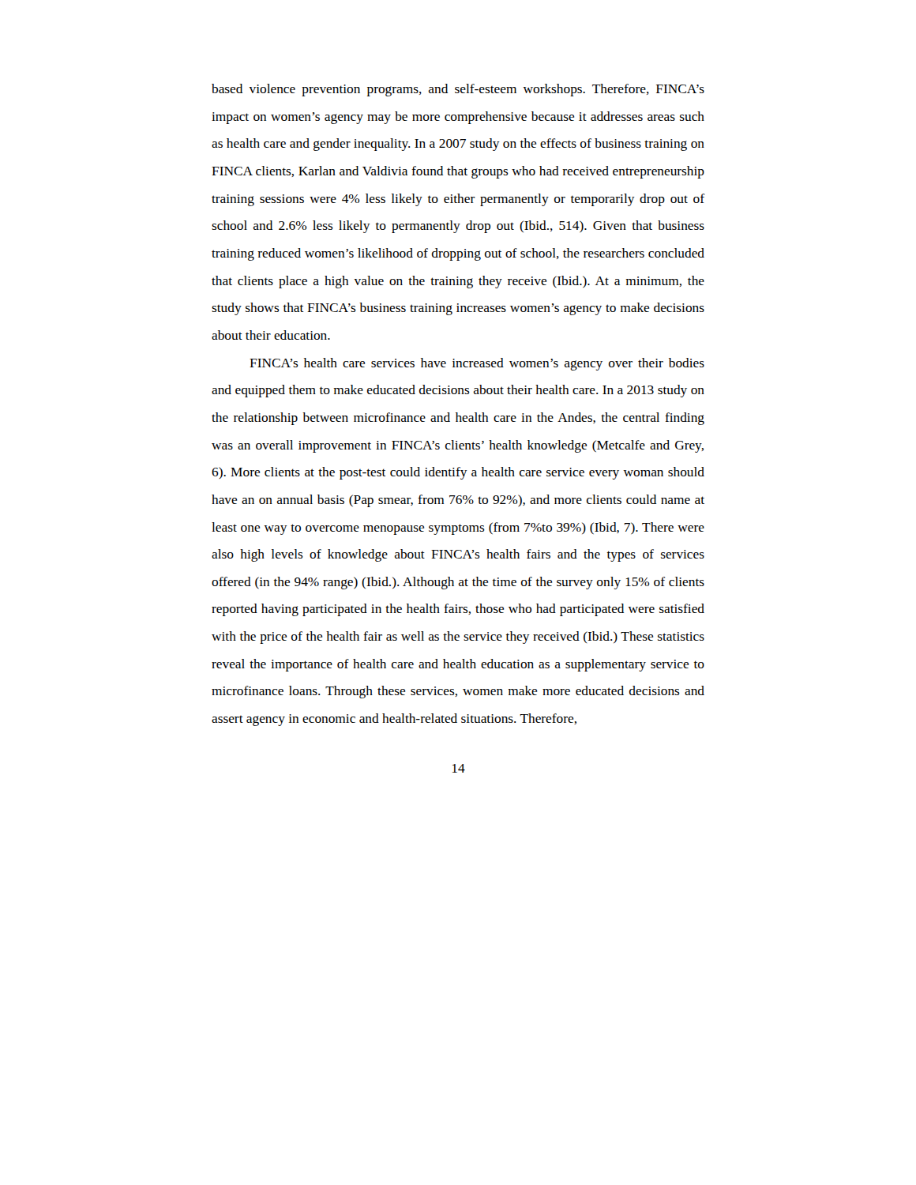based violence prevention programs, and self-esteem workshops. Therefore, FINCA’s impact on women’s agency may be more comprehensive because it addresses areas such as health care and gender inequality. In a 2007 study on the effects of business training on FINCA clients, Karlan and Valdivia found that groups who had received entrepreneurship training sessions were 4% less likely to either permanently or temporarily drop out of school and 2.6% less likely to permanently drop out (Ibid., 514). Given that business training reduced women’s likelihood of dropping out of school, the researchers concluded that clients place a high value on the training they receive (Ibid.). At a minimum, the study shows that FINCA’s business training increases women’s agency to make decisions about their education.
FINCA’s health care services have increased women’s agency over their bodies and equipped them to make educated decisions about their health care. In a 2013 study on the relationship between microfinance and health care in the Andes, the central finding was an overall improvement in FINCA’s clients’ health knowledge (Metcalfe and Grey, 6). More clients at the post-test could identify a health care service every woman should have an on annual basis (Pap smear, from 76% to 92%), and more clients could name at least one way to overcome menopause symptoms (from 7%to 39%) (Ibid, 7). There were also high levels of knowledge about FINCA’s health fairs and the types of services offered (in the 94% range) (Ibid.). Although at the time of the survey only 15% of clients reported having participated in the health fairs, those who had participated were satisfied with the price of the health fair as well as the service they received (Ibid.) These statistics reveal the importance of health care and health education as a supplementary service to microfinance loans. Through these services, women make more educated decisions and assert agency in economic and health-related situations. Therefore,
14